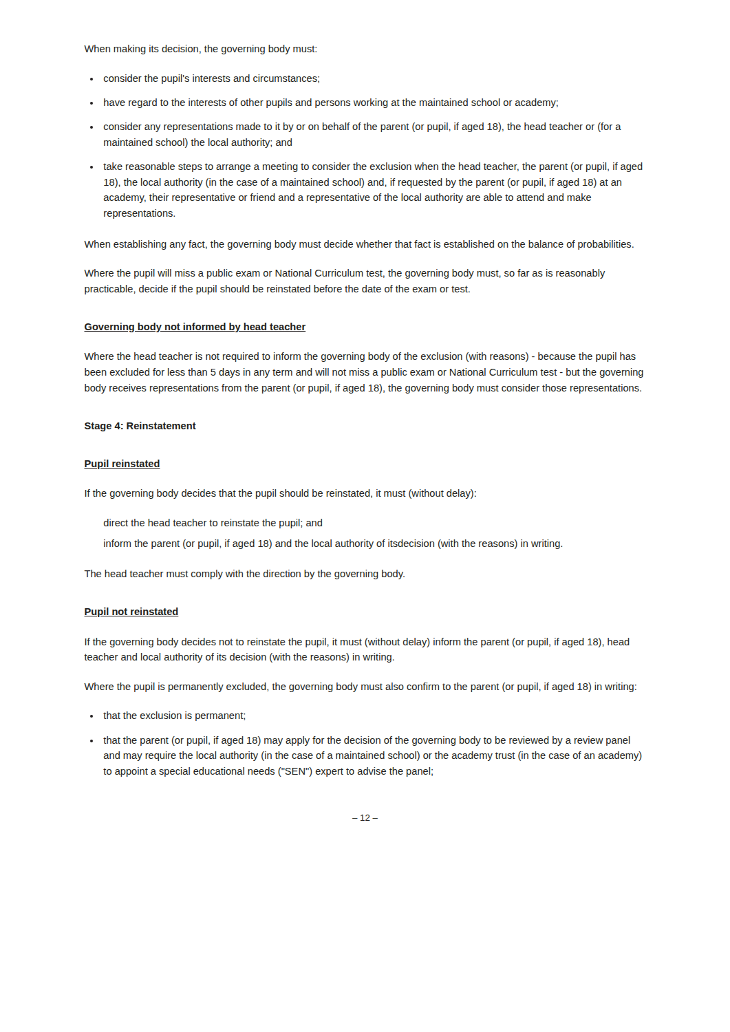When making its decision, the governing body must:
consider the pupil's interests and circumstances;
have regard to the interests of other pupils and persons working at the maintained school or academy;
consider any representations made to it by or on behalf of the parent (or pupil, if aged 18), the head teacher or (for a maintained school) the local authority; and
take reasonable steps to arrange a meeting to consider the exclusion when the head teacher, the parent (or pupil, if aged 18), the local authority (in the case of a maintained school) and, if requested by the parent (or pupil, if aged 18) at an academy, their representative or friend and a representative of the local authority are able to attend and make representations.
When establishing any fact, the governing body must decide whether that fact is established on the balance of probabilities.
Where the pupil will miss a public exam or National Curriculum test, the governing body must, so far as is reasonably practicable, decide if the pupil should be reinstated before the date of the exam or test.
Governing body not informed by head teacher
Where the head teacher is not required to inform the governing body of the exclusion (with reasons) - because the pupil has been excluded for less than 5 days in any term and will not miss a public exam or National Curriculum test - but the governing body receives representations from the parent (or pupil, if aged 18), the governing body must consider those representations.
Stage 4: Reinstatement
Pupil reinstated
If the governing body decides that the pupil should be reinstated, it must (without delay):
direct the head teacher to reinstate the pupil; and
inform the parent (or pupil, if aged 18) and the local authority of itsdecision (with the reasons) in writing.
The head teacher must comply with the direction by the governing body.
Pupil not reinstated
If the governing body decides not to reinstate the pupil, it must (without delay) inform the parent (or pupil, if aged 18), head teacher and local authority of its decision (with the reasons) in writing.
Where the pupil is permanently excluded, the governing body must also confirm to the parent (or pupil, if aged 18) in writing:
that the exclusion is permanent;
that the parent (or pupil, if aged 18) may apply for the decision of the governing body to be reviewed by a review panel and may require the local authority (in the case of a maintained school) or the academy trust (in the case of an academy) to appoint a special educational needs ("SEN") expert to advise the panel;
– 12 –